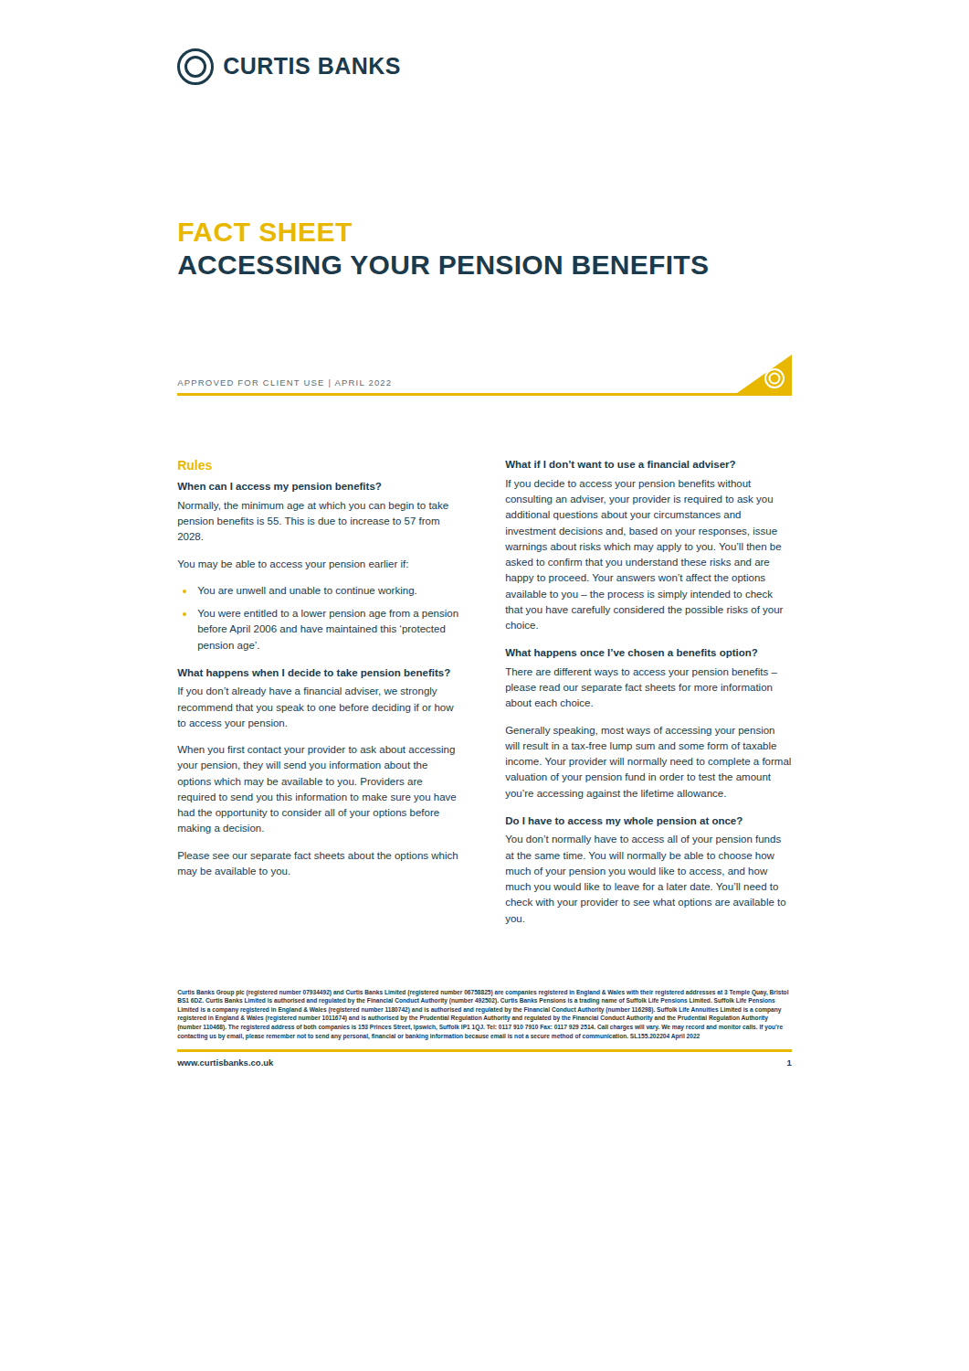CURTIS BANKS
FACT SHEET
ACCESSING YOUR PENSION BENEFITS
APPROVED FOR CLIENT USE | APRIL 2022
Rules
When can I access my pension benefits?
Normally, the minimum age at which you can begin to take pension benefits is 55. This is due to increase to 57 from 2028.
You may be able to access your pension earlier if:
You are unwell and unable to continue working.
You were entitled to a lower pension age from a pension before April 2006 and have maintained this ‘protected pension age’.
What happens when I decide to take pension benefits?
If you don’t already have a financial adviser, we strongly recommend that you speak to one before deciding if or how to access your pension.
When you first contact your provider to ask about accessing your pension, they will send you information about the options which may be available to you. Providers are required to send you this information to make sure you have had the opportunity to consider all of your options before making a decision.
Please see our separate fact sheets about the options which may be available to you.
What if I don’t want to use a financial adviser?
If you decide to access your pension benefits without consulting an adviser, your provider is required to ask you additional questions about your circumstances and investment decisions and, based on your responses, issue warnings about risks which may apply to you. You’ll then be asked to confirm that you understand these risks and are happy to proceed. Your answers won’t affect the options available to you – the process is simply intended to check that you have carefully considered the possible risks of your choice.
What happens once I’ve chosen a benefits option?
There are different ways to access your pension benefits – please read our separate fact sheets for more information about each choice.
Generally speaking, most ways of accessing your pension will result in a tax-free lump sum and some form of taxable income. Your provider will normally need to complete a formal valuation of your pension fund in order to test the amount you’re accessing against the lifetime allowance.
Do I have to access my whole pension at once?
You don’t normally have to access all of your pension funds at the same time. You will normally be able to choose how much of your pension you would like to access, and how much you would like to leave for a later date. You’ll need to check with your provider to see what options are available to you.
Curtis Banks Group plc (registered number 07934492) and Curtis Banks Limited (registered number 06758825) are companies registered in England & Wales with their registered addresses at 3 Temple Quay, Bristol BS1 6DZ. Curtis Banks Limited is authorised and regulated by the Financial Conduct Authority (number 492502). Curtis Banks Pensions is a trading name of Suffolk Life Pensions Limited. Suffolk Life Pensions Limited is a company registered in England & Wales (registered number 1180742) and is authorised and regulated by the Financial Conduct Authority (number 116298). Suffolk Life Annuities Limited is a company registered in England & Wales (registered number 1011674) and is authorised by the Prudential Regulation Authority and regulated by the Financial Conduct Authority and the Prudential Regulation Authority (number 110468). The registered address of both companies is 153 Princes Street, Ipswich, Suffolk IP1 1QJ. Tel: 0117 910 7910 Fax: 0117 929 2514. Call charges will vary. We may record and monitor calls. If you’re contacting us by email, please remember not to send any personal, financial or banking information because email is not a secure method of communication. SL155.202204 April 2022
www.curtisbanks.co.uk 1